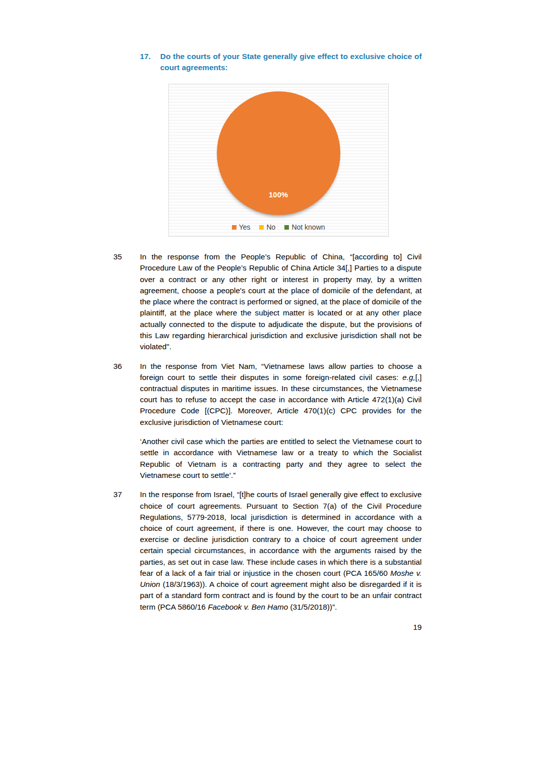17.
Do the courts of your State generally give effect to exclusive choice of court agreements:
100%
Yes No Not known
35
In the response from the People’s Republic of China, “[according to] Civil Procedure Law of the People’s Republic of China Article 34[,] Parties to a dispute over a contract or any other right or interest in property may, by a written agreement, choose a people's court at the place of domicile of the defendant, at the place where the contract is performed or signed, at the place of domicile of the plaintiff, at the place where the subject matter is located or at any other place actually connected to the dispute to adjudicate the dispute, but the provisions of this Law regarding hierarchical jurisdiction and exclusive jurisdiction shall not be violated".
36
In the response from Viet Nam, “Vietnamese laws allow parties to choose a foreign court to settle their disputes in some foreign-related civil cases: e.g,[,] contractual disputes in maritime issues. In these circumstances, the Vietnamese court has to refuse to accept the case in accordance with Article 472(1)(a) Civil Procedure Code [(CPC)]. Moreover, Article 470(1)(c) CPC provides for the exclusive jurisdiction of Vietnamese court:
‘Another civil case which the parties are entitled to select the Vietnamese court to settle in accordance with Vietnamese law or a treaty to which the Socialist Republic of Vietnam is a contracting party and they agree to select the Vietnamese court to settle’.”
37
In the response from Israel, “[t]he courts of Israel generally give effect to exclusive choice of court agreements. Pursuant to Section 7(a) of the Civil Procedure Regulations, 5779-2018, local jurisdiction is determined in accordance with a choice of court agreement, if there is one. However, the court may choose to exercise or decline jurisdiction contrary to a choice of court agreement under certain special circumstances, in accordance with the arguments raised by the parties, as set out in case law. These include cases in which there is a substantial fear of a lack of a fair trial or injustice in the chosen court (PCA 165/60 Moshe v. Union (18/3/1963)). A choice of court agreement might also be disregarded if it is part of a standard form contract and is found by the court to be an unfair contract term (PCA 5860/16 Facebook v. Ben Hamo (31/5/2018))”.
19